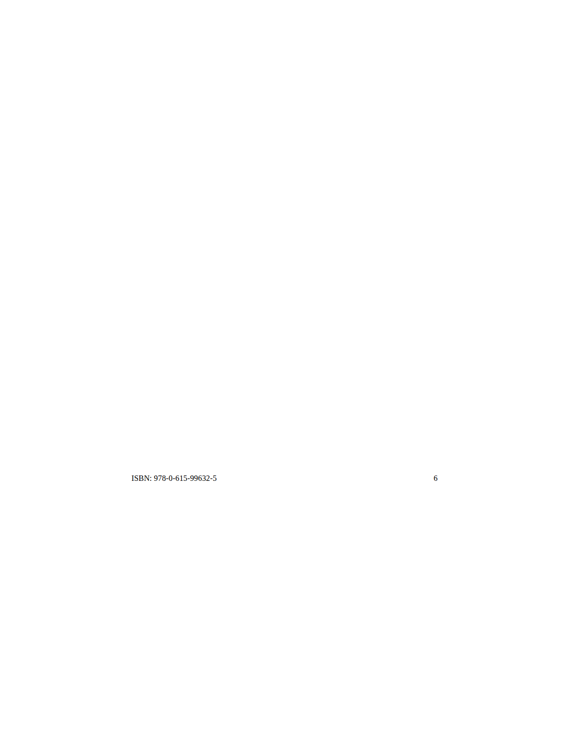ISBN: 978-0-615-99632-5 6